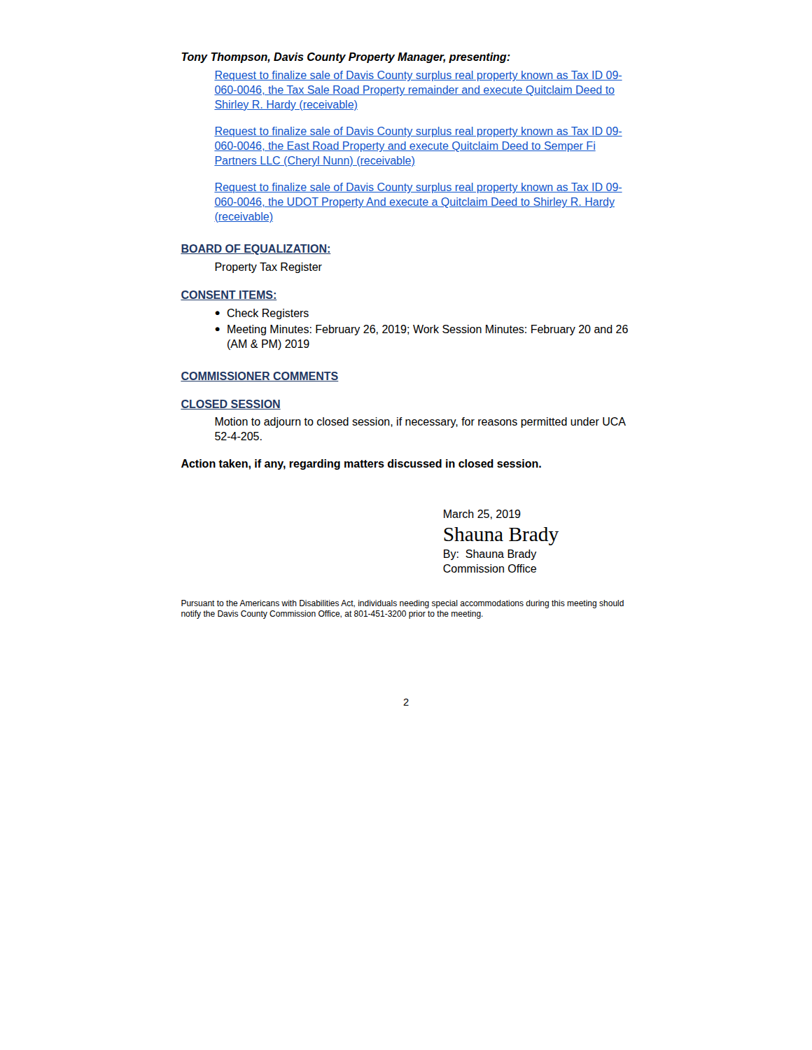Tony Thompson, Davis County Property Manager, presenting:
Request to finalize sale of Davis County surplus real property known as Tax ID 09-060-0046, the Tax Sale Road Property remainder and execute Quitclaim Deed to Shirley R. Hardy (receivable)
Request to finalize sale of Davis County surplus real property known as Tax ID 09-060-0046, the East Road Property and execute Quitclaim Deed to Semper Fi Partners LLC (Cheryl Nunn) (receivable)
Request to finalize sale of Davis County surplus real property known as Tax ID 09-060-0046, the UDOT Property And execute a Quitclaim Deed to Shirley R. Hardy (receivable)
BOARD OF EQUALIZATION:
Property Tax Register
CONSENT ITEMS:
Check Registers
Meeting Minutes: February 26, 2019; Work Session Minutes: February 20 and 26 (AM & PM) 2019
COMMISSIONER COMMENTS
CLOSED SESSION
Motion to adjourn to closed session, if necessary, for reasons permitted under UCA 52-4-205.
Action taken, if any, regarding matters discussed in closed session.
March 25, 2019
Shauna Brady
By: Shauna Brady
Commission Office
Pursuant to the Americans with Disabilities Act, individuals needing special accommodations during this meeting should notify the Davis County Commission Office, at 801-451-3200 prior to the meeting.
2